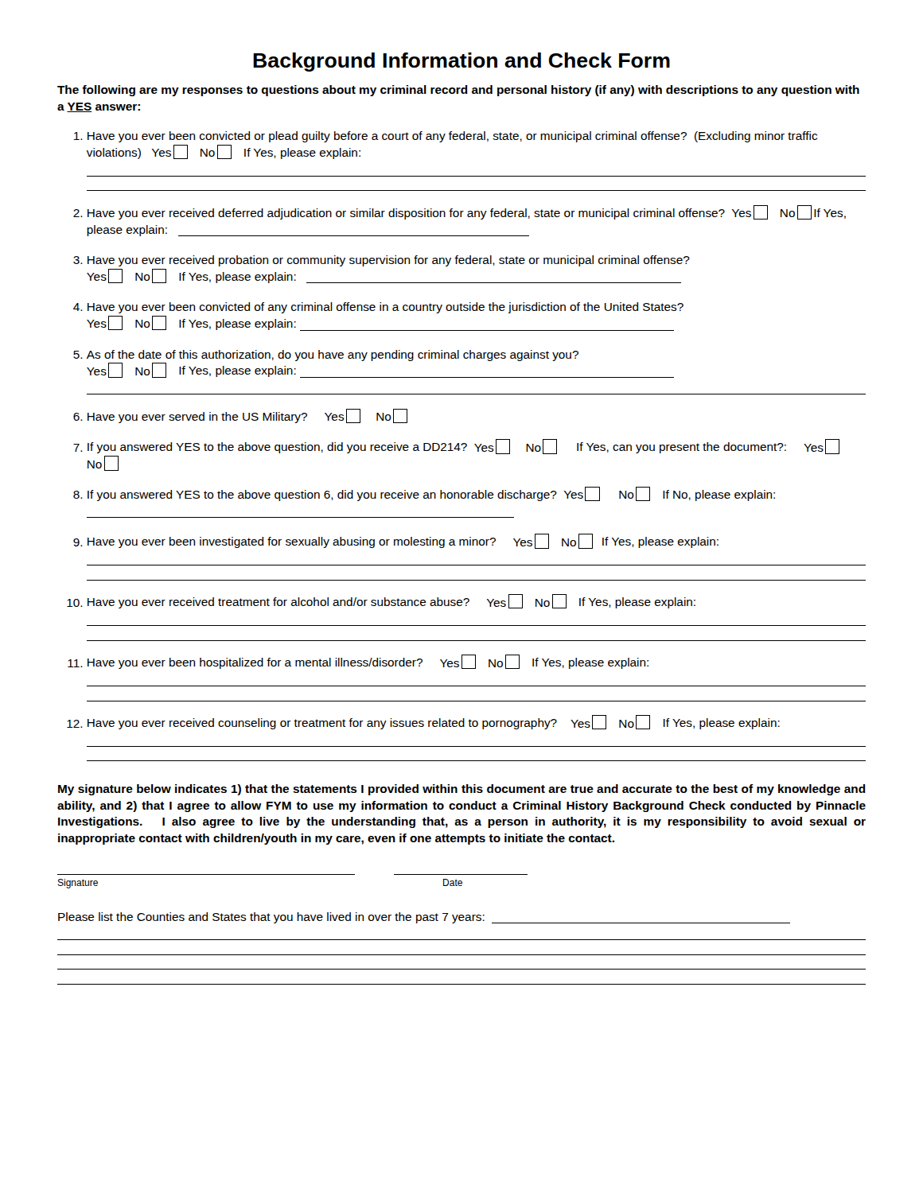Background Information and Check Form
The following are my responses to questions about my criminal record and personal history (if any) with descriptions to any question with a YES answer:
Have you ever been convicted or plead guilty before a court of any federal, state, or municipal criminal offense? (Excluding minor traffic violations) Yes No If Yes, please explain:
Have you ever received deferred adjudication or similar disposition for any federal, state or municipal criminal offense? Yes No If Yes, please explain:
Have you ever received probation or community supervision for any federal, state or municipal criminal offense?
Yes No If Yes, please explain:
Have you ever been convicted of any criminal offense in a country outside the jurisdiction of the United States?
Yes No If Yes, please explain:
As of the date of this authorization, do you have any pending criminal charges against you?
Yes No If Yes, please explain:
Have you ever served in the US Military? Yes No
If you answered YES to the above question, did you receive a DD214? Yes No If Yes, can you present the document?: Yes No
If you answered YES to the above question 6, did you receive an honorable discharge? Yes No If No, please explain:
Have you ever been investigated for sexually abusing or molesting a minor? Yes No If Yes, please explain:
Have you ever received treatment for alcohol and/or substance abuse? Yes No If Yes, please explain:
Have you ever been hospitalized for a mental illness/disorder? Yes No If Yes, please explain:
Have you ever received counseling or treatment for any issues related to pornography? Yes No If Yes, please explain:
My signature below indicates 1) that the statements I provided within this document are true and accurate to the best of my knowledge and ability, and 2) that I agree to allow FYM to use my information to conduct a Criminal History Background Check conducted by Pinnacle Investigations. I also agree to live by the understanding that, as a person in authority, it is my responsibility to avoid sexual or inappropriate contact with children/youth in my care, even if one attempts to initiate the contact.
Signature
Date
Please list the Counties and States that you have lived in over the past 7 years: